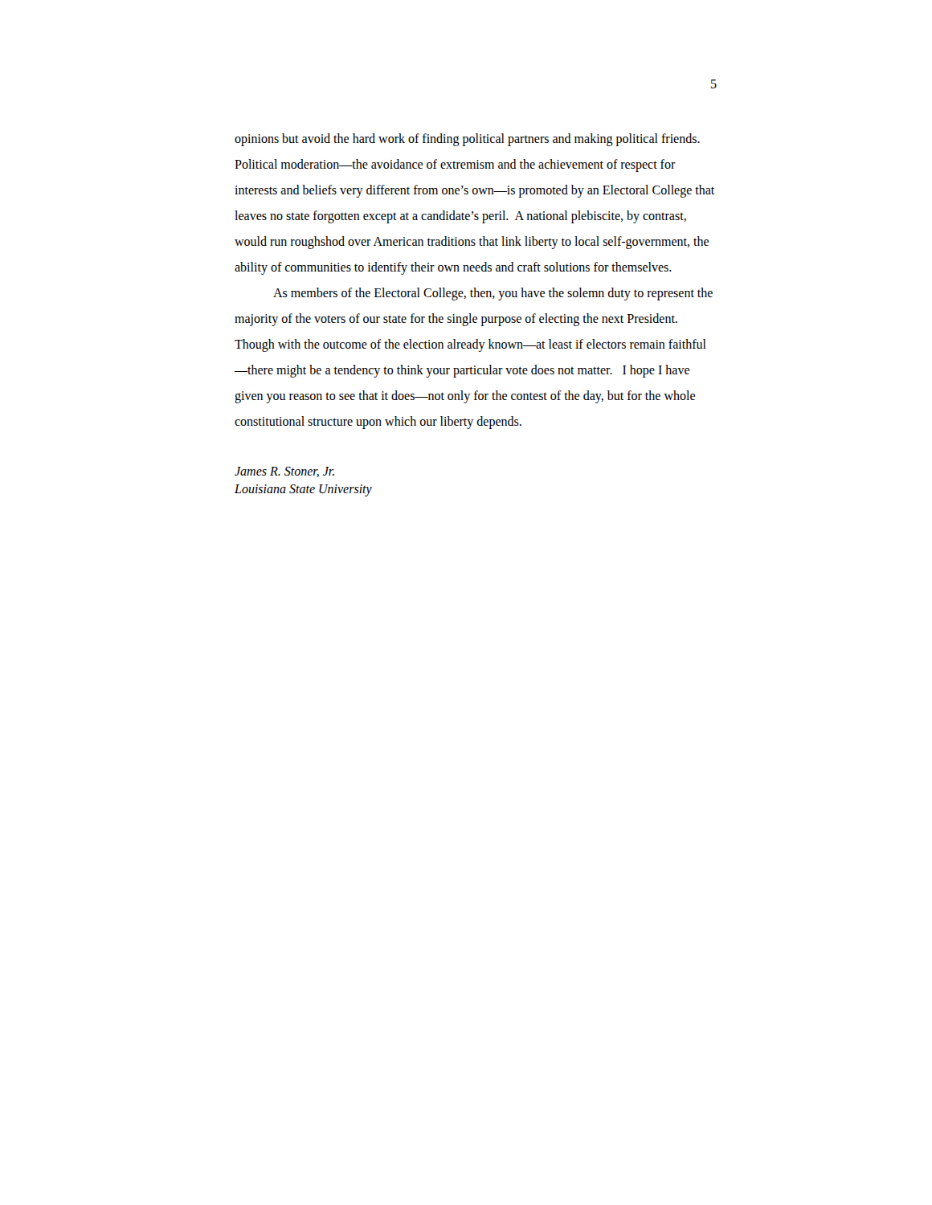5
opinions but avoid the hard work of finding political partners and making political friends. Political moderation—the avoidance of extremism and the achievement of respect for interests and beliefs very different from one’s own—is promoted by an Electoral College that leaves no state forgotten except at a candidate’s peril. A national plebiscite, by contrast, would run roughshod over American traditions that link liberty to local self-government, the ability of communities to identify their own needs and craft solutions for themselves.
As members of the Electoral College, then, you have the solemn duty to represent the majority of the voters of our state for the single purpose of electing the next President. Though with the outcome of the election already known—at least if electors remain faithful—there might be a tendency to think your particular vote does not matter. I hope I have given you reason to see that it does—not only for the contest of the day, but for the whole constitutional structure upon which our liberty depends.
James R. Stoner, Jr.
Louisiana State University